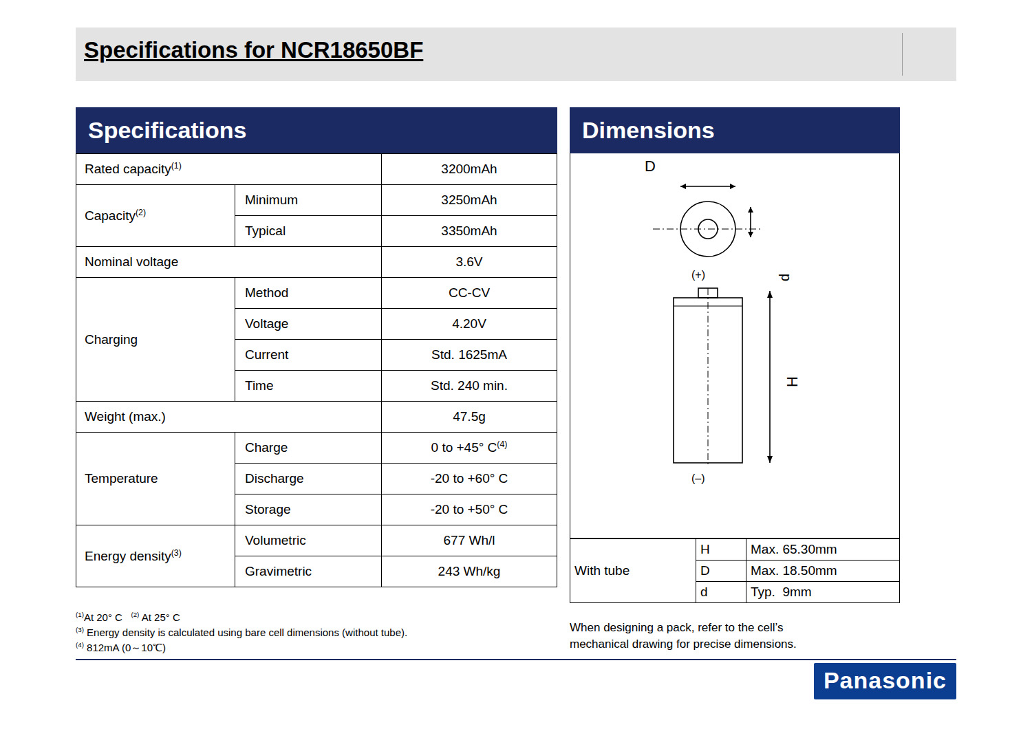Specifications for NCR18650BF
Specifications
| Rated capacity (1) | 3200mAh |
| Capacity (2) | Minimum | 3250mAh |
| Typical | 3350mAh |
| Nominal voltage | 3.6V |
| Charging | Method | CC-CV |
| Voltage | 4.20V |
| Current | Std. 1625mA |
| Time | Std. 240 min. |
| Weight (max.) | 47.5g |
| Temperature | Charge | 0 to +45° C (4) |
| Discharge | -20 to +60° C |
| Storage | -20 to +50° C |
| Energy density (3) | Volumetric | 677 Wh/l |
| Gravimetric | 243 Wh/kg |
Dimensions
D (+) d H (–)
| With tube | H | Max. 65.30mm |
| D | Max. 18.50mm |
| d | Typ. 9mm |
(1)At 20° C (2) At 25° C
(3) Energy density is calculated using bare cell dimensions (without tube).
(4) 812mA (0～10℃)
When designing a pack, refer to the cell’s
mechanical drawing for precise dimensions.
Panasonic